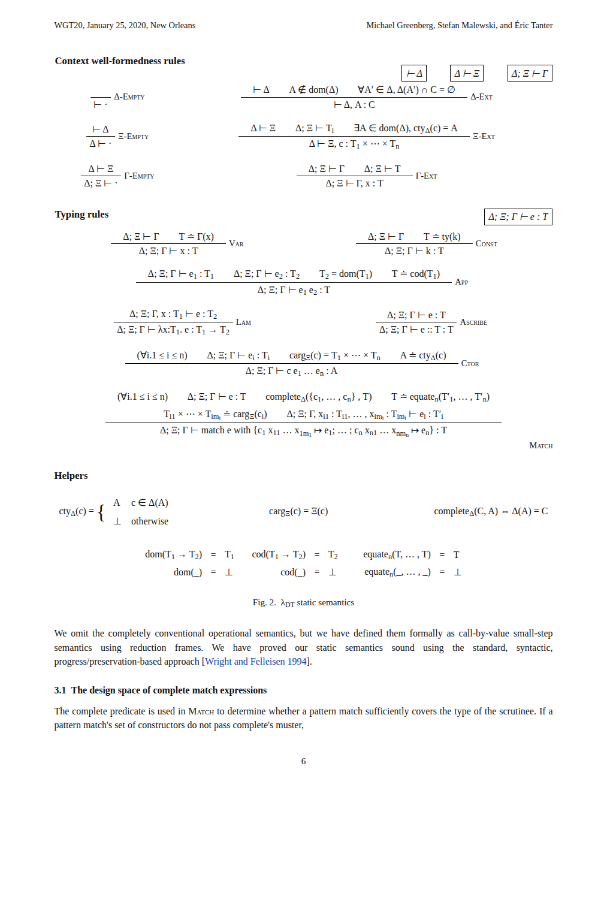WGT20, January 25, 2020, New Orleans Michael Greenberg, Stefan Malewski, and Éric Tanter
| Context well-formedness rules | ⊢ Δ Δ ⊢ Ξ Δ; Ξ ⊢ Γ |
| / / Δ-E mpty / / ⊢ · / | / ⊢ Δ A ∉ dom(Δ) ∀A′ ∈ Δ, Δ(A′) ∩ C = ∅ / Δ-E xt / / ⊢ Δ, A : C / |
| / ⊢ Δ / Ξ-E mpty / / Δ ⊢ · / | / Δ ⊢ Ξ Δ; Ξ ⊢ T i ∃A ∈ dom(Δ), cty Δ (c) = A / Ξ-E xt / / Δ ⊢ Ξ, c : T 1 × ⋯ × T n / |
| / Δ ⊢ Ξ / Γ-E mpty / / Δ; Ξ ⊢ · / | / Δ; Ξ ⊢ Γ Δ; Ξ ⊢ T / Γ-E xt / / Δ; Ξ ⊢ Γ, x : T / |
| Typing rules | Δ; Ξ; Γ ⊢ e : T |
| / Δ; Ξ ⊢ Γ T ≐ Γ(x) / V ar / / Δ; Ξ; Γ ⊢ x : T / | / Δ; Ξ ⊢ Γ T ≐ ty(k) / C onst / / Δ; Ξ; Γ ⊢ k : T / |
| Δ; Ξ; Γ ⊢ e 1 : T 1 Δ; Ξ; Γ ⊢ e 2 : T 2 T 2 = dom(T 1 ) T ≐ cod(T 1 ) | A pp |
| Δ; Ξ; Γ ⊢ e 1 e 2 : T |
| / Δ; Ξ; Γ, x : T 1 ⊢ e : T 2 / L am / / Δ; Ξ; Γ ⊢ λx:T 1 . e : T 1 → T 2 / | / Δ; Ξ; Γ ⊢ e : T / A scribe / / Δ; Ξ; Γ ⊢ e :: T : T / |
| (∀i.1 ≤ i ≤ n) Δ; Ξ; Γ ⊢ e i : T i carg Ξ (c) = T 1 × ⋯ × T n A ≐ cty Δ (c) | C tor |
| Δ; Ξ; Γ ⊢ c e 1 … e n : A |
| (∀i.1 ≤ i ≤ n) Δ; Ξ; Γ ⊢ e : T complete Δ ({c 1 , … , c n } , T) T ≐ equate n (T′ 1 , … , T′ n ) T i1 × ⋯ × T im i ≐ carg Ξ (c i ) Δ; Ξ; Γ, x i1 : T i1 , … , x im i : T im i ⊢ e i : T′ i |
| Δ; Ξ; Γ ⊢ match e with {c 1 x 11 … x 1m 1 ↦ e 1 ; … ; c n x n1 … x nm n ↦ e n } : T |
Match
Helpers
| cty Δ (c) = { / A / c ∈ Δ(A) / / ⊥ / otherwise / | carg Ξ (c) = Ξ(c) | complete Δ (C, A) ⇔ Δ(A) = C |
| dom(T 1 → T 2 ) | = | T 1 | cod(T 1 → T 2 ) | = | T 2 | equate n (T, … , T) | = | T |
| dom(_) | = | ⊥ | cod(_) | = | ⊥ | equate n (_, … , _) | = | ⊥ |
Fig. 2. λDT static semantics
We omit the completely conventional operational semantics, but we have defined them formally as call-by-value small-step semantics using reduction frames. We have proved our static semantics sound using the standard, syntactic, progress/preservation-based approach [Wright and Felleisen 1994].
3.1 The design space of complete match expressions
The complete predicate is used in Match to determine whether a pattern match sufficiently covers the type of the scrutinee. If a pattern match's set of constructors do not pass complete's muster,
6